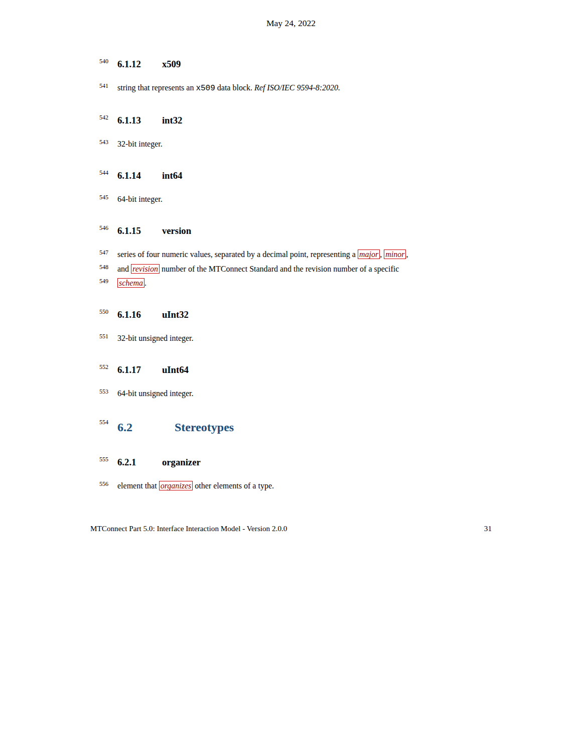May 24, 2022
540
6.1.12 x509
541 string that represents an x509 data block. Ref ISO/IEC 9594-8:2020.
542
6.1.13 int32
54332-bit integer.
544
6.1.14 int64
54564-bit integer.
546
6.1.15 version
547 series of four numeric values, separated by a decimal point, representing a major, minor,
548 and revision number of the MTConnect Standard and the revision number of a specific
549 schema.
550
6.1.16 uInt32
55132-bit unsigned integer.
552
6.1.17 uInt64
55364-bit unsigned integer.
554
6.2 Stereotypes
555
6.2.1 organizer
556 element that organizes other elements of a type.
MTConnect Part 5.0: Interface Interaction Model - Version 2.0.0 31